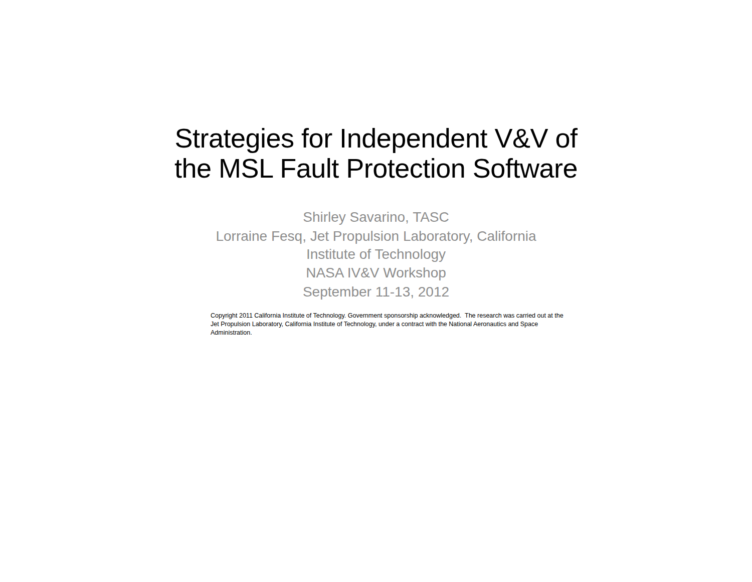Strategies for Independent V&V of
the MSL Fault Protection Software
Shirley Savarino, TASC
Lorraine Fesq, Jet Propulsion Laboratory, CaliforniaInstitute of Technology
NASA IV&V Workshop
September 11-13, 2012
Copyright 2011 California Institute of Technology. Government sponsorship acknowledged. The research was carried out at the Jet Propulsion Laboratory, California Institute of Technology, under a contract with the National Aeronautics and Space Administration.